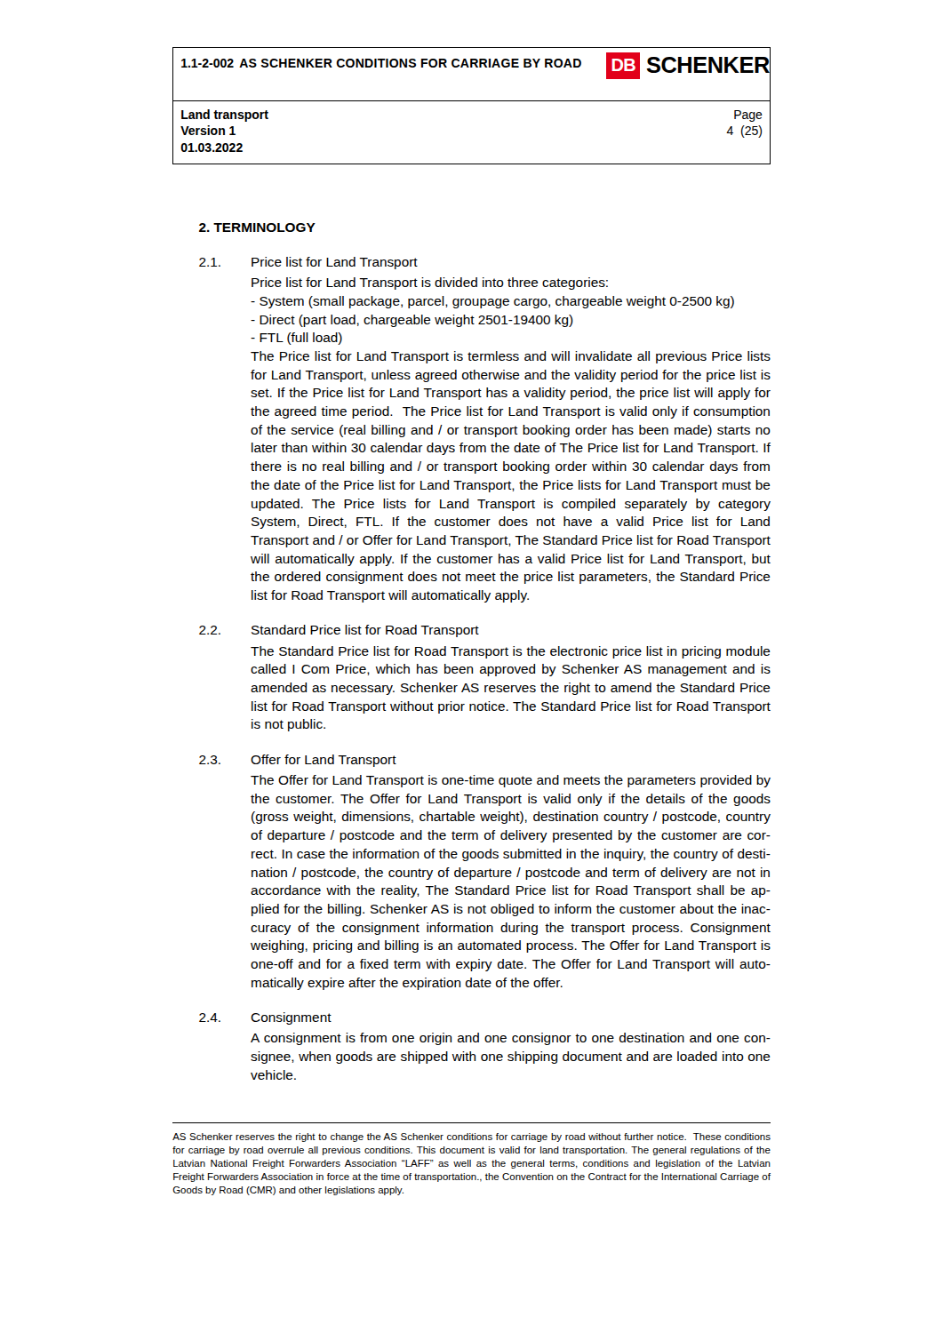1.1-2-002
AS SCHENKER CONDITIONS FOR CARRIAGE BY ROAD
DB SCHENKER
Land transport
Version 1
01.03.2022
Page
4 (25)
2. TERMINOLOGY
2.1.
Price list for Land Transport
Price list for Land Transport is divided into three categories:
- System (small package, parcel, groupage cargo, chargeable weight 0-2500 kg)
- Direct (part load, chargeable weight 2501-19400 kg)
- FTL (full load)
The Price list for Land Transport is termless and will invalidate all previous Price lists for Land Transport, unless agreed otherwise and the validity period for the price list is set. If the Price list for Land Transport has a validity period, the price list will apply for the agreed time period. The Price list for Land Transport is valid only if consumption of the service (real billing and / or transport booking order has been made) starts no later than within 30 calendar days from the date of The Price list for Land Transport. If there is no real billing and / or transport booking order within 30 calendar days from the date of the Price list for Land Transport, the Price lists for Land Transport must be updated. The Price lists for Land Transport is compiled separately by category System, Direct, FTL. If the customer does not have a valid Price list for Land Transport and / or Offer for Land Transport, The Standard Price list for Road Transport will automatically apply. If the customer has a valid Price list for Land Transport, but the ordered consignment does not meet the price list parameters, the Standard Price list for Road Transport will automatically apply.
2.2.
Standard Price list for Road Transport
The Standard Price list for Road Transport is the electronic price list in pricing module called I Com Price, which has been approved by Schenker AS management and is amended as necessary. Schenker AS reserves the right to amend the Standard Price list for Road Transport without prior notice. The Standard Price list for Road Transport is not public.
2.3.
Offer for Land Transport
The Offer for Land Transport is one-time quote and meets the parameters provided by the customer. The Offer for Land Transport is valid only if the details of the goods (gross weight, dimensions, chartable weight), destination country / postcode, country of departure / postcode and the term of delivery presented by the customer are correct. In case the information of the goods submitted in the inquiry, the country of destination / postcode, the country of departure / postcode and term of delivery are not in accordance with the reality, The Standard Price list for Road Transport shall be applied for the billing. Schenker AS is not obliged to inform the customer about the inaccuracy of the consignment information during the transport process. Consignment weighing, pricing and billing is an automated process. The Offer for Land Transport is one-off and for a fixed term with expiry date. The Offer for Land Transport will automatically expire after the expiration date of the offer.
2.4.
Consignment
A consignment is from one origin and one consignor to one destination and one consignee, when goods are shipped with one shipping document and are loaded into one vehicle.
AS Schenker reserves the right to change the AS Schenker conditions for carriage by road without further notice. These conditions for carriage by road overrule all previous conditions. This document is valid for land transportation. The general regulations of the Latvian National Freight Forwarders Association “LAFF” as well as the general terms, conditions and legislation of the Latvian Freight Forwarders Association in force at the time of transportation., the Convention on the Contract for the International Carriage of Goods by Road (CMR) and other legislations apply.